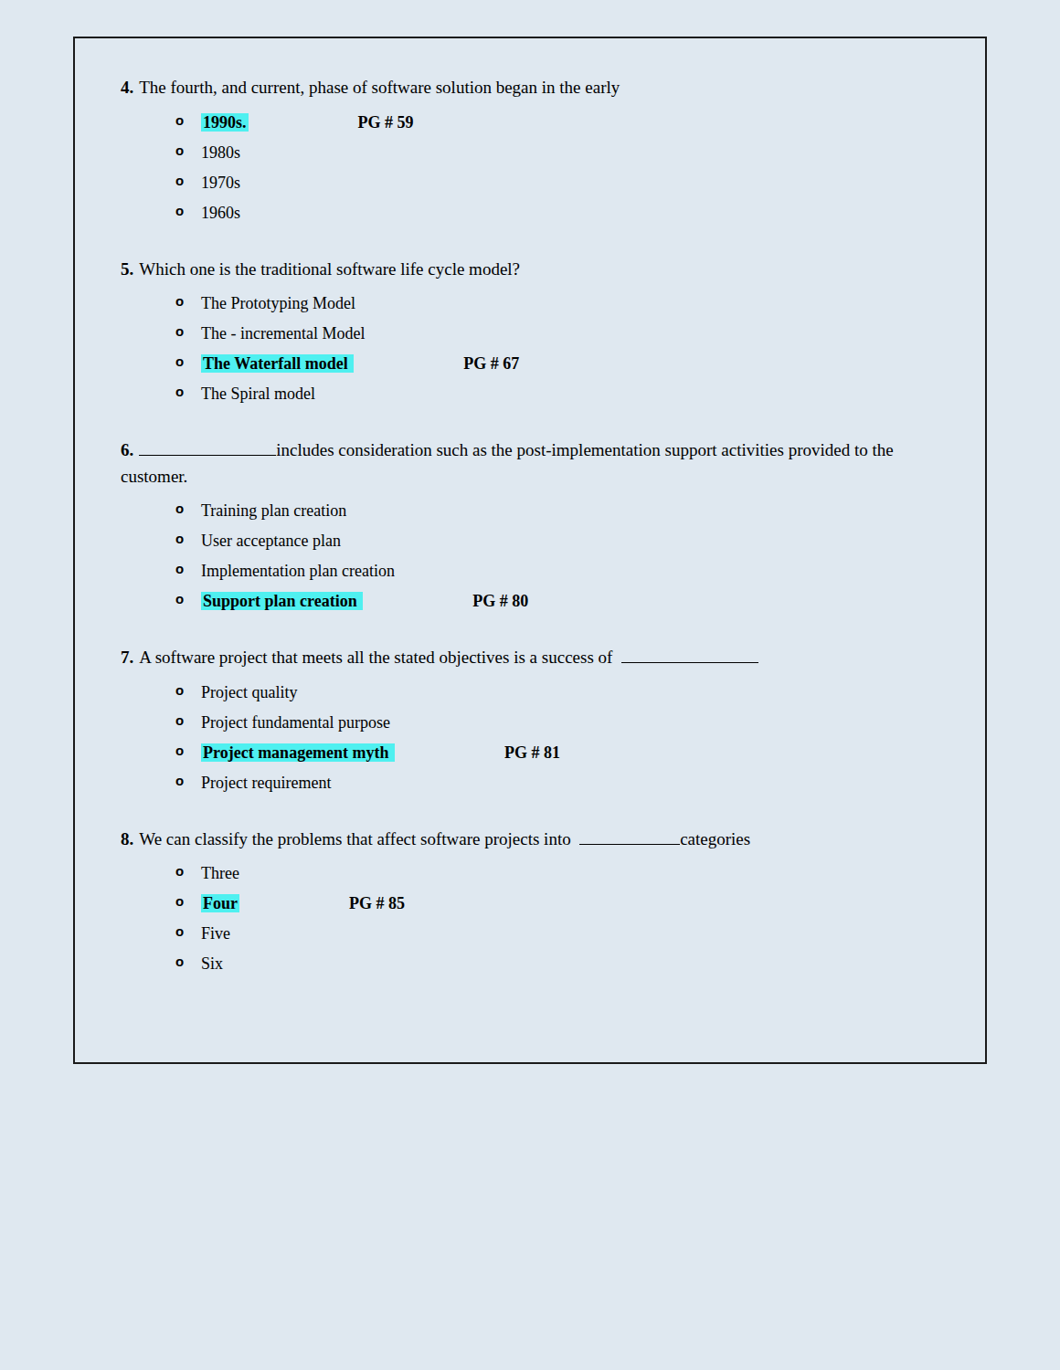4. The fourth, and current, phase of software solution began in the early
1990s. PG # 59
1980s
1970s
1960s
5. Which one is the traditional software life cycle model?
The Prototyping Model
The - incremental Model
The Waterfall model PG # 67
The Spiral model
6. includes consideration such as the post-implementation support activities provided to the customer.
Training plan creation
User acceptance plan
Implementation plan creation
Support plan creation PG # 80
7. A software project that meets all the stated objectives is a success of
Project quality
Project fundamental purpose
Project management myth PG # 81
Project requirement
8. We can classify the problems that affect software projects into categories
Three
Four PG # 85
Five
Six